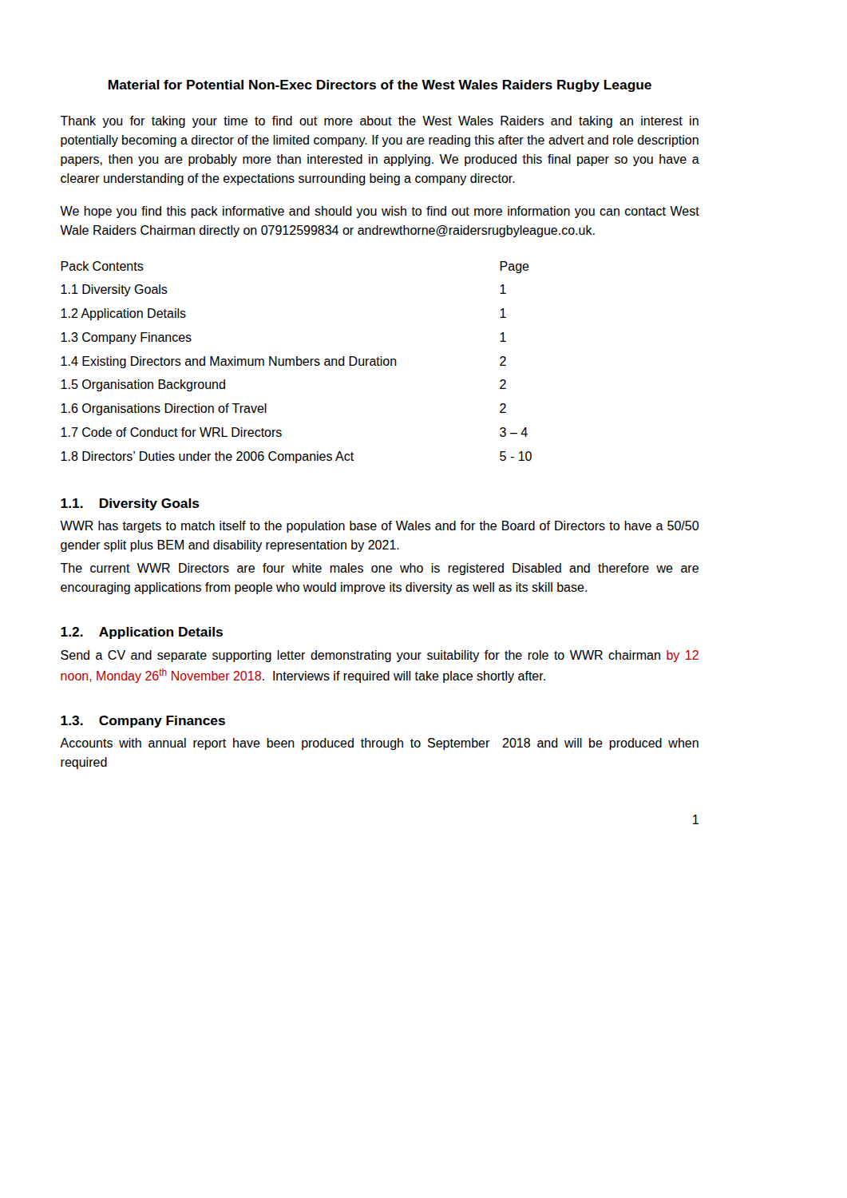Material for Potential Non-Exec Directors of the West Wales Raiders Rugby League
Thank you for taking your time to find out more about the West Wales Raiders and taking an interest in potentially becoming a director of the limited company. If you are reading this after the advert and role description papers, then you are probably more than interested in applying. We produced this final paper so you have a clearer understanding of the expectations surrounding being a company director.
We hope you find this pack informative and should you wish to find out more information you can contact West Wale Raiders Chairman directly on 07912599834 or andrewthorne@raidersrugbyleague.co.uk.
| Pack Contents | Page |
| 1.1 Diversity Goals | 1 |
| 1.2 Application Details | 1 |
| 1.3 Company Finances | 1 |
| 1.4 Existing Directors and Maximum Numbers and Duration | 2 |
| 1.5 Organisation Background | 2 |
| 1.6 Organisations Direction of Travel | 2 |
| 1.7 Code of Conduct for WRL Directors | 3 – 4 |
| 1.8 Directors’ Duties under the 2006 Companies Act | 5 - 10 |
1.1. Diversity Goals
WWR has targets to match itself to the population base of Wales and for the Board of Directors to have a 50/50 gender split plus BEM and disability representation by 2021.
The current WWR Directors are four white males one who is registered Disabled and therefore we are encouraging applications from people who would improve its diversity as well as its skill base.
1.2. Application Details
Send a CV and separate supporting letter demonstrating your suitability for the role to WWR chairman by 12 noon, Monday 26th November 2018. Interviews if required will take place shortly after.
1.3. Company Finances
Accounts with annual report have been produced through to September 2018 and will be produced when required
1